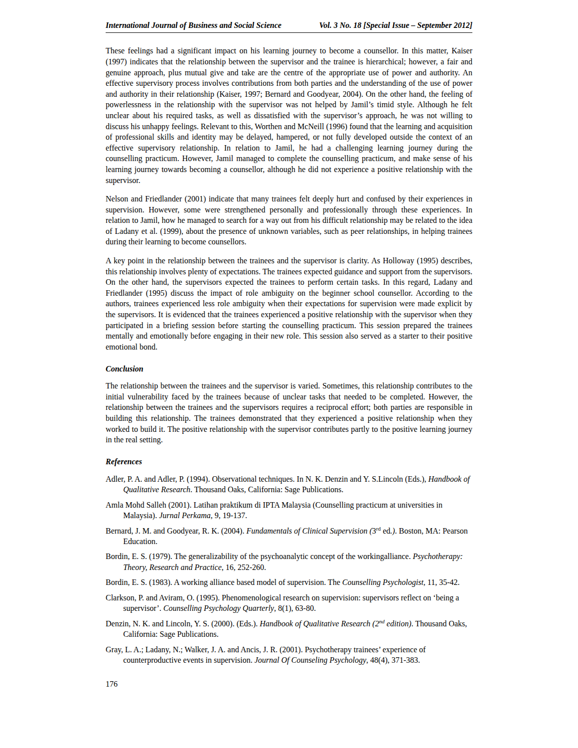International Journal of Business and Social Science Vol. 3 No. 18 [Special Issue – September 2012]
These feelings had a significant impact on his learning journey to become a counsellor. In this matter, Kaiser (1997) indicates that the relationship between the supervisor and the trainee is hierarchical; however, a fair and genuine approach, plus mutual give and take are the centre of the appropriate use of power and authority. An effective supervisory process involves contributions from both parties and the understanding of the use of power and authority in their relationship (Kaiser, 1997; Bernard and Goodyear, 2004). On the other hand, the feeling of powerlessness in the relationship with the supervisor was not helped by Jamil’s timid style. Although he felt unclear about his required tasks, as well as dissatisfied with the supervisor’s approach, he was not willing to discuss his unhappy feelings. Relevant to this, Worthen and McNeill (1996) found that the learning and acquisition of professional skills and identity may be delayed, hampered, or not fully developed outside the context of an effective supervisory relationship. In relation to Jamil, he had a challenging learning journey during the counselling practicum. However, Jamil managed to complete the counselling practicum, and make sense of his learning journey towards becoming a counsellor, although he did not experience a positive relationship with the supervisor.
Nelson and Friedlander (2001) indicate that many trainees felt deeply hurt and confused by their experiences in supervision. However, some were strengthened personally and professionally through these experiences. In relation to Jamil, how he managed to search for a way out from his difficult relationship may be related to the idea of Ladany et al. (1999), about the presence of unknown variables, such as peer relationships, in helping trainees during their learning to become counsellors.
A key point in the relationship between the trainees and the supervisor is clarity. As Holloway (1995) describes, this relationship involves plenty of expectations. The trainees expected guidance and support from the supervisors. On the other hand, the supervisors expected the trainees to perform certain tasks. In this regard, Ladany and Friedlander (1995) discuss the impact of role ambiguity on the beginner school counsellor. According to the authors, trainees experienced less role ambiguity when their expectations for supervision were made explicit by the supervisors. It is evidenced that the trainees experienced a positive relationship with the supervisor when they participated in a briefing session before starting the counselling practicum. This session prepared the trainees mentally and emotionally before engaging in their new role. This session also served as a starter to their positive emotional bond.
Conclusion
The relationship between the trainees and the supervisor is varied. Sometimes, this relationship contributes to the initial vulnerability faced by the trainees because of unclear tasks that needed to be completed. However, the relationship between the trainees and the supervisors requires a reciprocal effort; both parties are responsible in building this relationship. The trainees demonstrated that they experienced a positive relationship when they worked to build it. The positive relationship with the supervisor contributes partly to the positive learning journey in the real setting.
References
Adler, P. A. and Adler, P. (1994). Observational techniques. In N. K. Denzin and Y. S.Lincoln (Eds.), Handbook of Qualitative Research. Thousand Oaks, California: Sage Publications.
Amla Mohd Salleh (2001). Latihan praktikum di IPTA Malaysia (Counselling practicum at universities in Malaysia). Jurnal Perkama, 9, 19-137.
Bernard, J. M. and Goodyear, R. K. (2004). Fundamentals of Clinical Supervision (3rd ed.). Boston, MA: Pearson Education.
Bordin, E. S. (1979). The generalizability of the psychoanalytic concept of the workingalliance. Psychotherapy: Theory, Research and Practice, 16, 252-260.
Bordin, E. S. (1983). A working alliance based model of supervision. The Counselling Psychologist, 11, 35-42.
Clarkson, P. and Aviram, O. (1995). Phenomenological research on supervision: supervisors reflect on ‘being a supervisor’. Counselling Psychology Quarterly, 8(1), 63-80.
Denzin, N. K. and Lincoln, Y. S. (2000). (Eds.). Handbook of Qualitative Research (2nd edition). Thousand Oaks, California: Sage Publications.
Gray, L. A.; Ladany, N.; Walker, J. A. and Ancis, J. R. (2001). Psychotherapy trainees’ experience of counterproductive events in supervision. Journal Of Counseling Psychology, 48(4), 371-383.
176